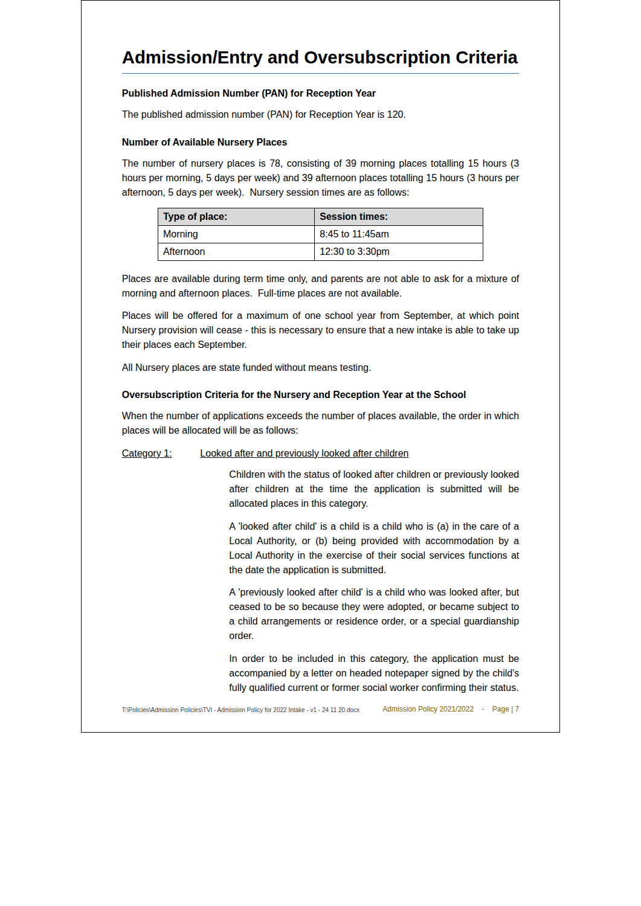Admission/Entry and Oversubscription Criteria
Published Admission Number (PAN) for Reception Year
The published admission number (PAN) for Reception Year is 120.
Number of Available Nursery Places
The number of nursery places is 78, consisting of 39 morning places totalling 15 hours (3 hours per morning, 5 days per week) and 39 afternoon places totalling 15 hours (3 hours per afternoon, 5 days per week). Nursery session times are as follows:
| Type of place: | Session times: |
| --- | --- |
| Morning | 8:45 to 11:45am |
| Afternoon | 12:30 to 3:30pm |
Places are available during term time only, and parents are not able to ask for a mixture of morning and afternoon places. Full-time places are not available.
Places will be offered for a maximum of one school year from September, at which point Nursery provision will cease - this is necessary to ensure that a new intake is able to take up their places each September.
All Nursery places are state funded without means testing.
Oversubscription Criteria for the Nursery and Reception Year at the School
When the number of applications exceeds the number of places available, the order in which places will be allocated will be as follows:
Category 1:
Looked after and previously looked after children
Children with the status of looked after children or previously looked after children at the time the application is submitted will be allocated places in this category.
A 'looked after child' is a child is a child who is (a) in the care of a Local Authority, or (b) being provided with accommodation by a Local Authority in the exercise of their social services functions at the date the application is submitted.
A 'previously looked after child' is a child who was looked after, but ceased to be so because they were adopted, or became subject to a child arrangements or residence order, or a special guardianship order.
In order to be included in this category, the application must be accompanied by a letter on headed notepaper signed by the child's fully qualified current or former social worker confirming their status.
T:\Policies\Admission Policies\TVI - Admission Policy for 2022 Intake - v1 - 24 11 20.docx
Admission Policy 2021/2022 - Page | 7